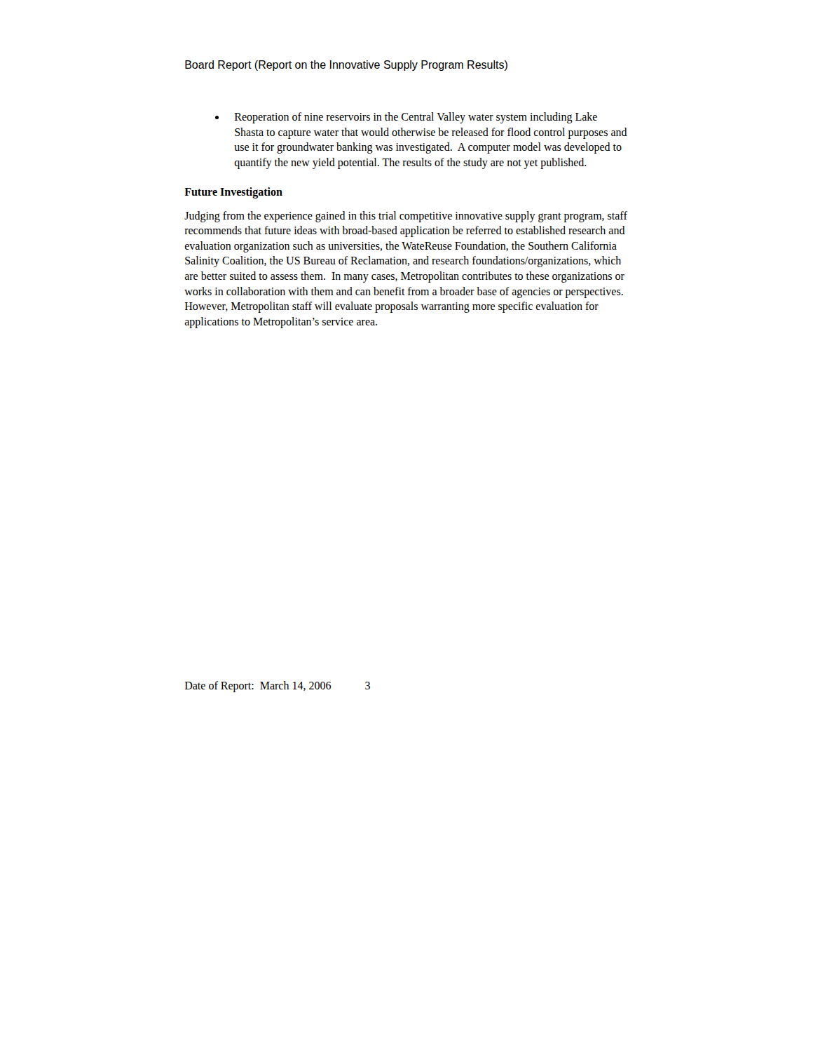Board Report (Report on the Innovative Supply Program Results)
Reoperation of nine reservoirs in the Central Valley water system including Lake Shasta to capture water that would otherwise be released for flood control purposes and use it for groundwater banking was investigated. A computer model was developed to quantify the new yield potential. The results of the study are not yet published.
Future Investigation
Judging from the experience gained in this trial competitive innovative supply grant program, staff recommends that future ideas with broad-based application be referred to established research and evaluation organization such as universities, the WateReuse Foundation, the Southern California Salinity Coalition, the US Bureau of Reclamation, and research foundations/organizations, which are better suited to assess them. In many cases, Metropolitan contributes to these organizations or works in collaboration with them and can benefit from a broader base of agencies or perspectives. However, Metropolitan staff will evaluate proposals warranting more specific evaluation for applications to Metropolitan’s service area.
Date of Report: March 14, 2006 3